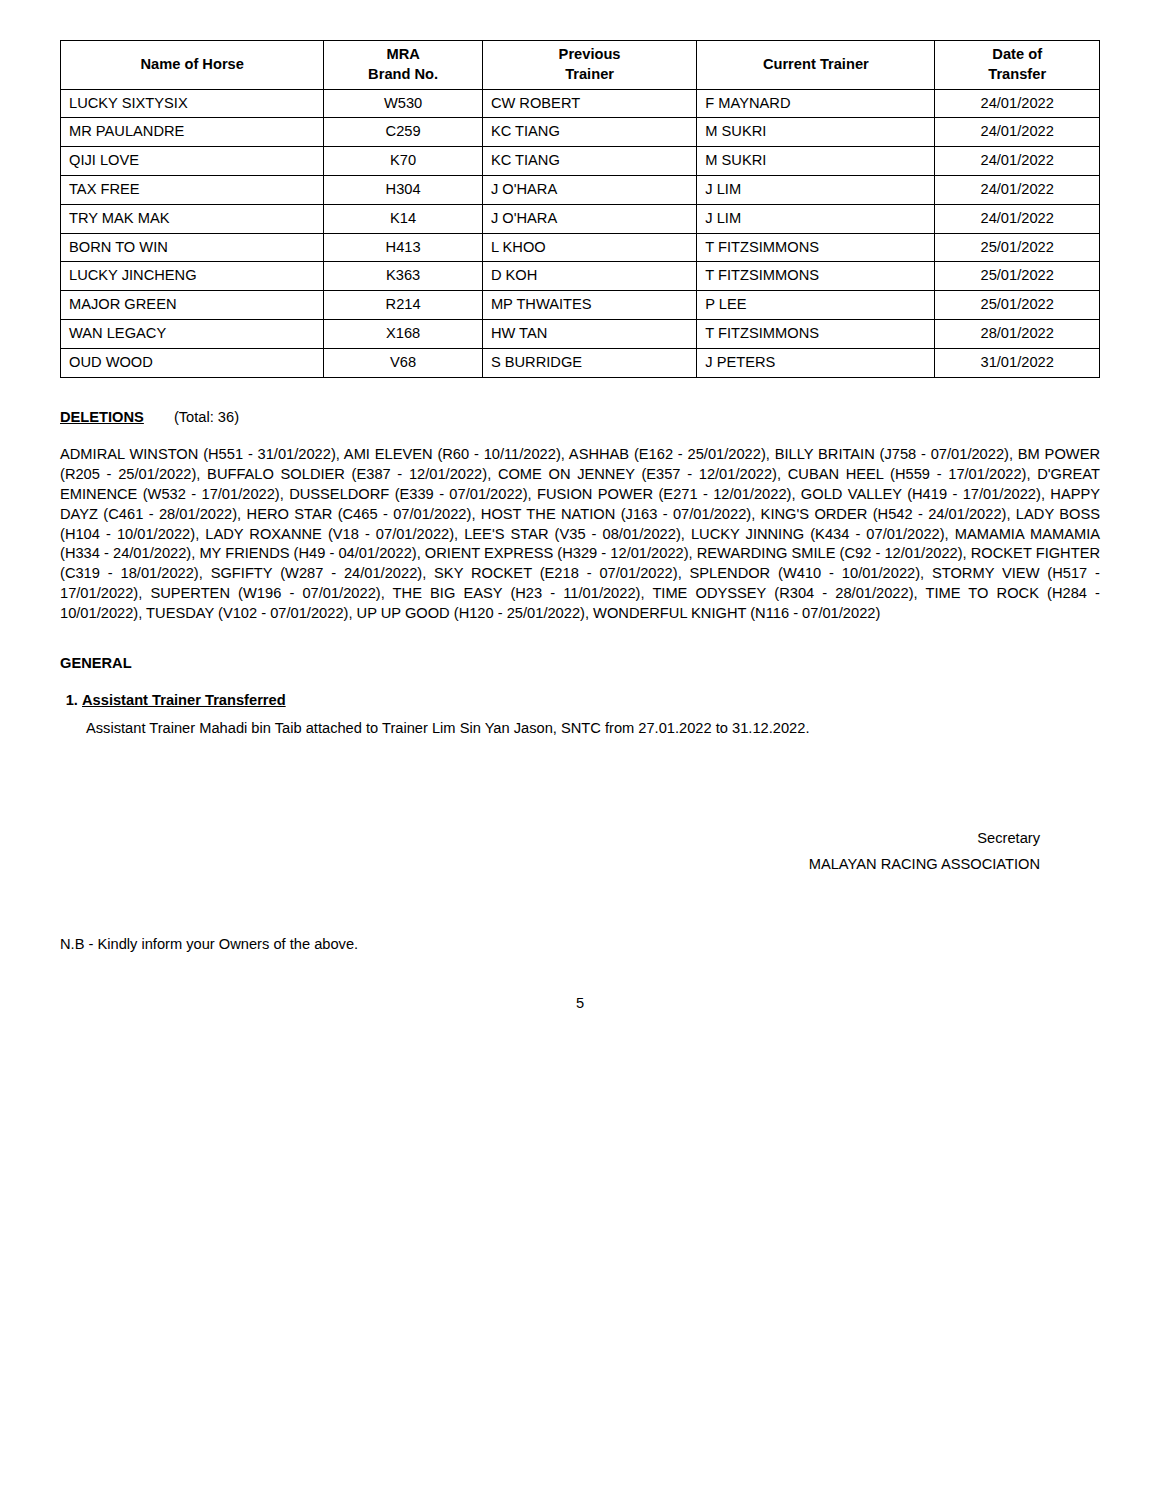| Name of Horse | MRA Brand No. | Previous Trainer | Current Trainer | Date of Transfer |
| --- | --- | --- | --- | --- |
| LUCKY SIXTYSIX | W530 | CW ROBERT | F MAYNARD | 24/01/2022 |
| MR PAULANDRE | C259 | KC TIANG | M SUKRI | 24/01/2022 |
| QIJI LOVE | K70 | KC TIANG | M SUKRI | 24/01/2022 |
| TAX FREE | H304 | J O'HARA | J LIM | 24/01/2022 |
| TRY MAK MAK | K14 | J O'HARA | J LIM | 24/01/2022 |
| BORN TO WIN | H413 | L KHOO | T FITZSIMMONS | 25/01/2022 |
| LUCKY JINCHENG | K363 | D KOH | T FITZSIMMONS | 25/01/2022 |
| MAJOR GREEN | R214 | MP THWAITES | P LEE | 25/01/2022 |
| WAN LEGACY | X168 | HW TAN | T FITZSIMMONS | 28/01/2022 |
| OUD WOOD | V68 | S BURRIDGE | J PETERS | 31/01/2022 |
DELETIONS(Total: 36)
ADMIRAL WINSTON (H551 - 31/01/2022), AMI ELEVEN (R60 - 10/11/2022), ASHHAB (E162 - 25/01/2022), BILLY BRITAIN (J758 - 07/01/2022), BM POWER (R205 - 25/01/2022), BUFFALO SOLDIER (E387 - 12/01/2022), COME ON JENNEY (E357 - 12/01/2022), CUBAN HEEL (H559 - 17/01/2022), D'GREAT EMINENCE (W532 - 17/01/2022), DUSSELDORF (E339 - 07/01/2022), FUSION POWER (E271 - 12/01/2022), GOLD VALLEY (H419 - 17/01/2022), HAPPY DAYZ (C461 - 28/01/2022), HERO STAR (C465 - 07/01/2022), HOST THE NATION (J163 - 07/01/2022), KING'S ORDER (H542 - 24/01/2022), LADY BOSS (H104 - 10/01/2022), LADY ROXANNE (V18 - 07/01/2022), LEE'S STAR (V35 - 08/01/2022), LUCKY JINNING (K434 - 07/01/2022), MAMAMIA MAMAMIA (H334 - 24/01/2022), MY FRIENDS (H49 - 04/01/2022), ORIENT EXPRESS (H329 - 12/01/2022), REWARDING SMILE (C92 - 12/01/2022), ROCKET FIGHTER (C319 - 18/01/2022), SGFIFTY (W287 - 24/01/2022), SKY ROCKET (E218 - 07/01/2022), SPLENDOR (W410 - 10/01/2022), STORMY VIEW (H517 - 17/01/2022), SUPERTEN (W196 - 07/01/2022), THE BIG EASY (H23 - 11/01/2022), TIME ODYSSEY (R304 - 28/01/2022), TIME TO ROCK (H284 - 10/01/2022), TUESDAY (V102 - 07/01/2022), UP UP GOOD (H120 - 25/01/2022), WONDERFUL KNIGHT (N116 - 07/01/2022)
GENERAL
Assistant Trainer Transferred Assistant Trainer Mahadi bin Taib attached to Trainer Lim Sin Yan Jason, SNTC from 27.01.2022 to 31.12.2022.
Secretary
MALAYAN RACING ASSOCIATION
N.B - Kindly inform your Owners of the above.
5